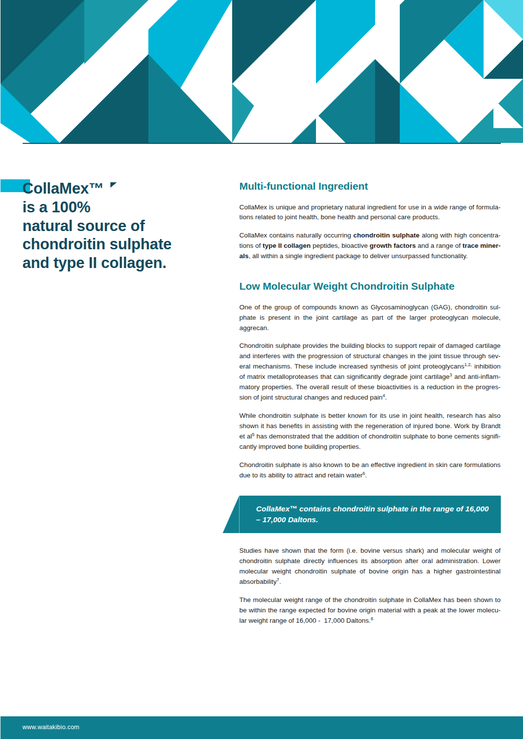CollaMex™
is a 100%
natural source of
chondroitin sulphate
and type II collagen.
Multi-functional Ingredient
CollaMex is unique and proprietary natural ingredient for use in a wide range of formulations related to joint health, bone health and personal care products.
CollaMex contains naturally occurring chondroitin sulphate along with high concentrations of type II collagen peptides, bioactive growth factors and a range of trace minerals, all within a single ingredient package to deliver unsurpassed functionality.
Low Molecular Weight Chondroitin Sulphate
One of the group of compounds known as Glycosaminoglycan (GAG), chondroitin sulphate is present in the joint cartilage as part of the larger proteoglycan molecule, aggrecan.
Chondroitin sulphate provides the building blocks to support repair of damaged cartilage and interferes with the progression of structural changes in the joint tissue through several mechanisms. These include increased synthesis of joint proteoglycans1,2, inhibition of matrix metalloproteases that can significantly degrade joint cartilage3 and anti-inflammatory properties. The overall result of these bioactivities is a reduction in the progression of joint structural changes and reduced pain4.
While chondroitin sulphate is better known for its use in joint health, research has also shown it has benefits in assisting with the regeneration of injured bone. Work by Brandt et al5 has demonstrated that the addition of chondroitin sulphate to bone cements significantly improved bone building properties.
Chondroitin sulphate is also known to be an effective ingredient in skin care formulations due to its ability to attract and retain water6.
CollaMex™ contains chondroitin sulphate in the range of 16,000 – 17,000 Daltons.
Studies have shown that the form (i.e. bovine versus shark) and molecular weight of chondroitin sulphate directly influences its absorption after oral administration. Lower molecular weight chondroitin sulphate of bovine origin has a higher gastrointestinal absorbability7.
The molecular weight range of the chondroitin sulphate in CollaMex has been shown to be within the range expected for bovine origin material with a peak at the lower molecular weight range of 16,000 - 17,000 Daltons.8
www.waitakibio.com